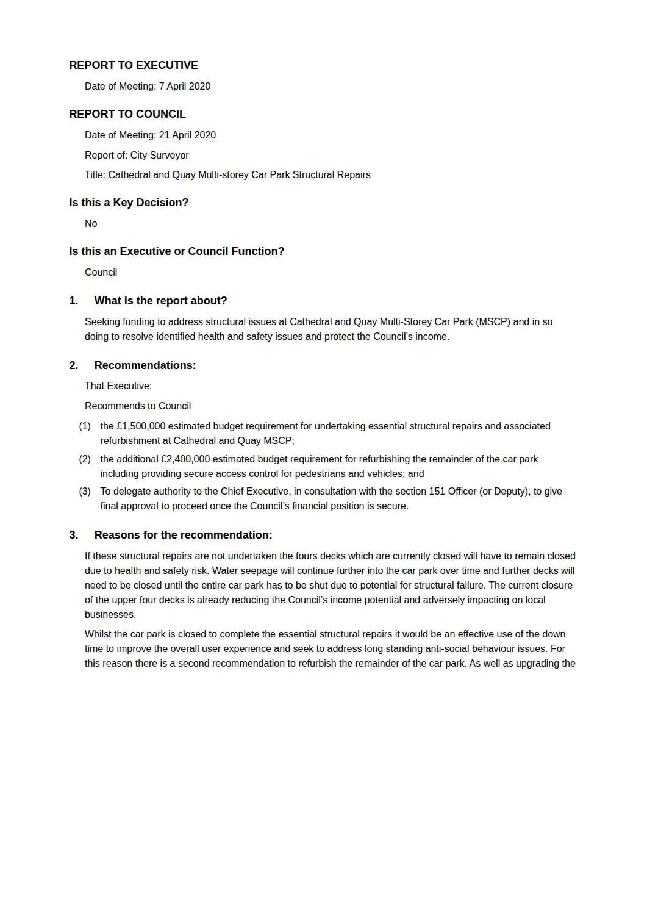REPORT TO EXECUTIVE
Date of Meeting: 7 April 2020
REPORT TO COUNCIL
Date of Meeting: 21 April 2020
Report of: City Surveyor
Title: Cathedral and Quay Multi-storey Car Park Structural Repairs
Is this a Key Decision?
No
Is this an Executive or Council Function?
Council
1. What is the report about?
Seeking funding to address structural issues at Cathedral and Quay Multi-Storey Car Park (MSCP) and in so doing to resolve identified health and safety issues and protect the Council’s income.
2. Recommendations:
That Executive:
Recommends to Council
the £1,500,000 estimated budget requirement for undertaking essential structural repairs and associated refurbishment at Cathedral and Quay MSCP;
the additional £2,400,000 estimated budget requirement for refurbishing the remainder of the car park including providing secure access control for pedestrians and vehicles; and
To delegate authority to the Chief Executive, in consultation with the section 151 Officer (or Deputy), to give final approval to proceed once the Council’s financial position is secure.
3. Reasons for the recommendation:
If these structural repairs are not undertaken the fours decks which are currently closed will have to remain closed due to health and safety risk. Water seepage will continue further into the car park over time and further decks will need to be closed until the entire car park has to be shut due to potential for structural failure. The current closure of the upper four decks is already reducing the Council’s income potential and adversely impacting on local businesses.
Whilst the car park is closed to complete the essential structural repairs it would be an effective use of the down time to improve the overall user experience and seek to address long standing anti-social behaviour issues. For this reason there is a second recommendation to refurbish the remainder of the car park. As well as upgrading the